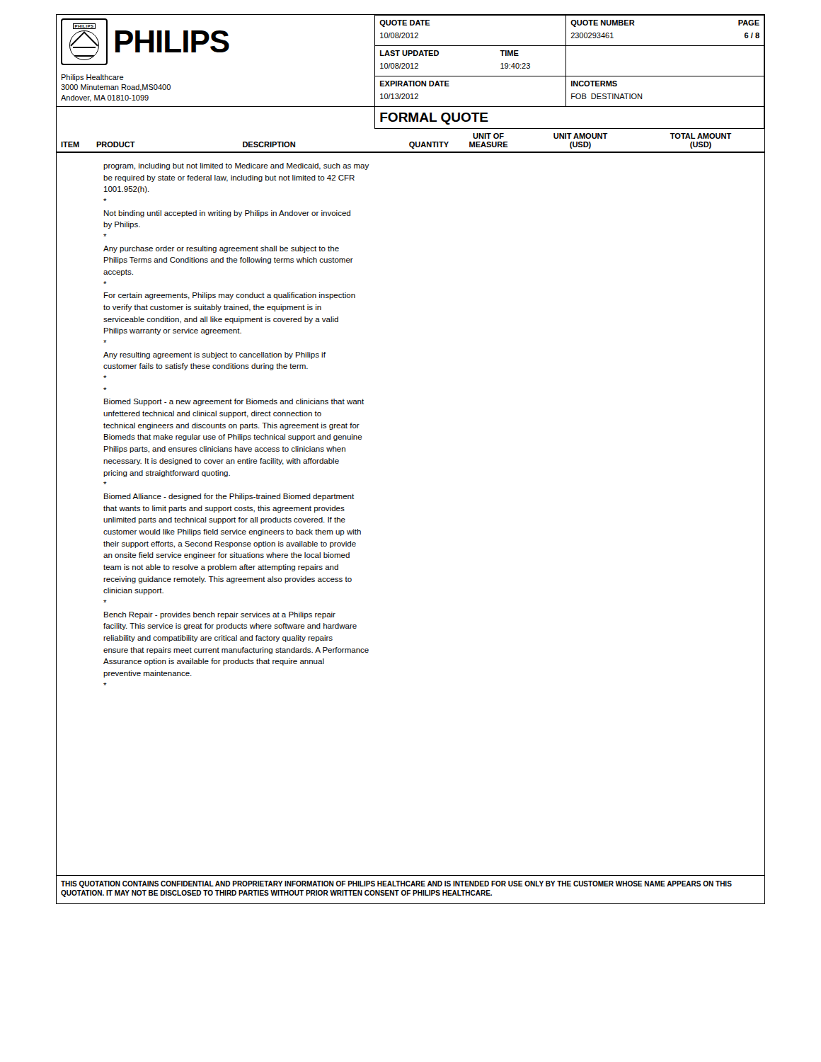| PHILIPS PHILIPS Philips Healthcare 3000 Minuteman Road,MS0400 Andover, MA 01810-1099 | QUOTE DATE 10/08/2012 | / QUOTE NUMBER / PAGE / / 2300293461 / 6 / 8 / |
| / LAST UPDATED / TIME / / 10/08/2012 / 19:40:23 / | |
| EXPIRATION DATE 10/13/2012 | INCOTERMS FOB DESTINATION |
| | FORMAL QUOTE |
| ITEM | PRODUCT | DESCRIPTION | QUANTITY | UNIT OF MEASURE | UNIT AMOUNT (USD) | TOTAL AMOUNT (USD) |
program, including but not limited to Medicare and Medicaid, such as may
be required by state or federal law, including but not limited to 42 CFR
1001.952(h).
*
Not binding until accepted in writing by Philips in Andover or invoiced
by Philips.
*
Any purchase order or resulting agreement shall be subject to the
Philips Terms and Conditions and the following terms which customer
accepts.
*
For certain agreements, Philips may conduct a qualification inspection
to verify that customer is suitably trained, the equipment is in
serviceable condition, and all like equipment is covered by a valid
Philips warranty or service agreement.
*
Any resulting agreement is subject to cancellation by Philips if
customer fails to satisfy these conditions during the term.
*
*
Biomed Support - a new agreement for Biomeds and clinicians that want
unfettered technical and clinical support, direct connection to
technical engineers and discounts on parts. This agreement is great for
Biomeds that make regular use of Philips technical support and genuine
Philips parts, and ensures clinicians have access to clinicians when
necessary. It is designed to cover an entire facility, with affordable
pricing and straightforward quoting.
*
Biomed Alliance - designed for the Philips-trained Biomed department
that wants to limit parts and support costs, this agreement provides
unlimited parts and technical support for all products covered. If the
customer would like Philips field service engineers to back them up with
their support efforts, a Second Response option is available to provide
an onsite field service engineer for situations where the local biomed
team is not able to resolve a problem after attempting repairs and
receiving guidance remotely. This agreement also provides access to
clinician support.
*
Bench Repair - provides bench repair services at a Philips repair
facility. This service is great for products where software and hardware
reliability and compatibility are critical and factory quality repairs
ensure that repairs meet current manufacturing standards. A Performance
Assurance option is available for products that require annual
preventive maintenance.
*
THIS QUOTATION CONTAINS CONFIDENTIAL AND PROPRIETARY INFORMATION OF PHILIPS HEALTHCARE AND IS INTENDED FOR USE ONLY BY THE CUSTOMER WHOSE NAME APPEARS ON THIS QUOTATION. IT MAY NOT BE DISCLOSED TO THIRD PARTIES WITHOUT PRIOR WRITTEN CONSENT OF PHILIPS HEALTHCARE.